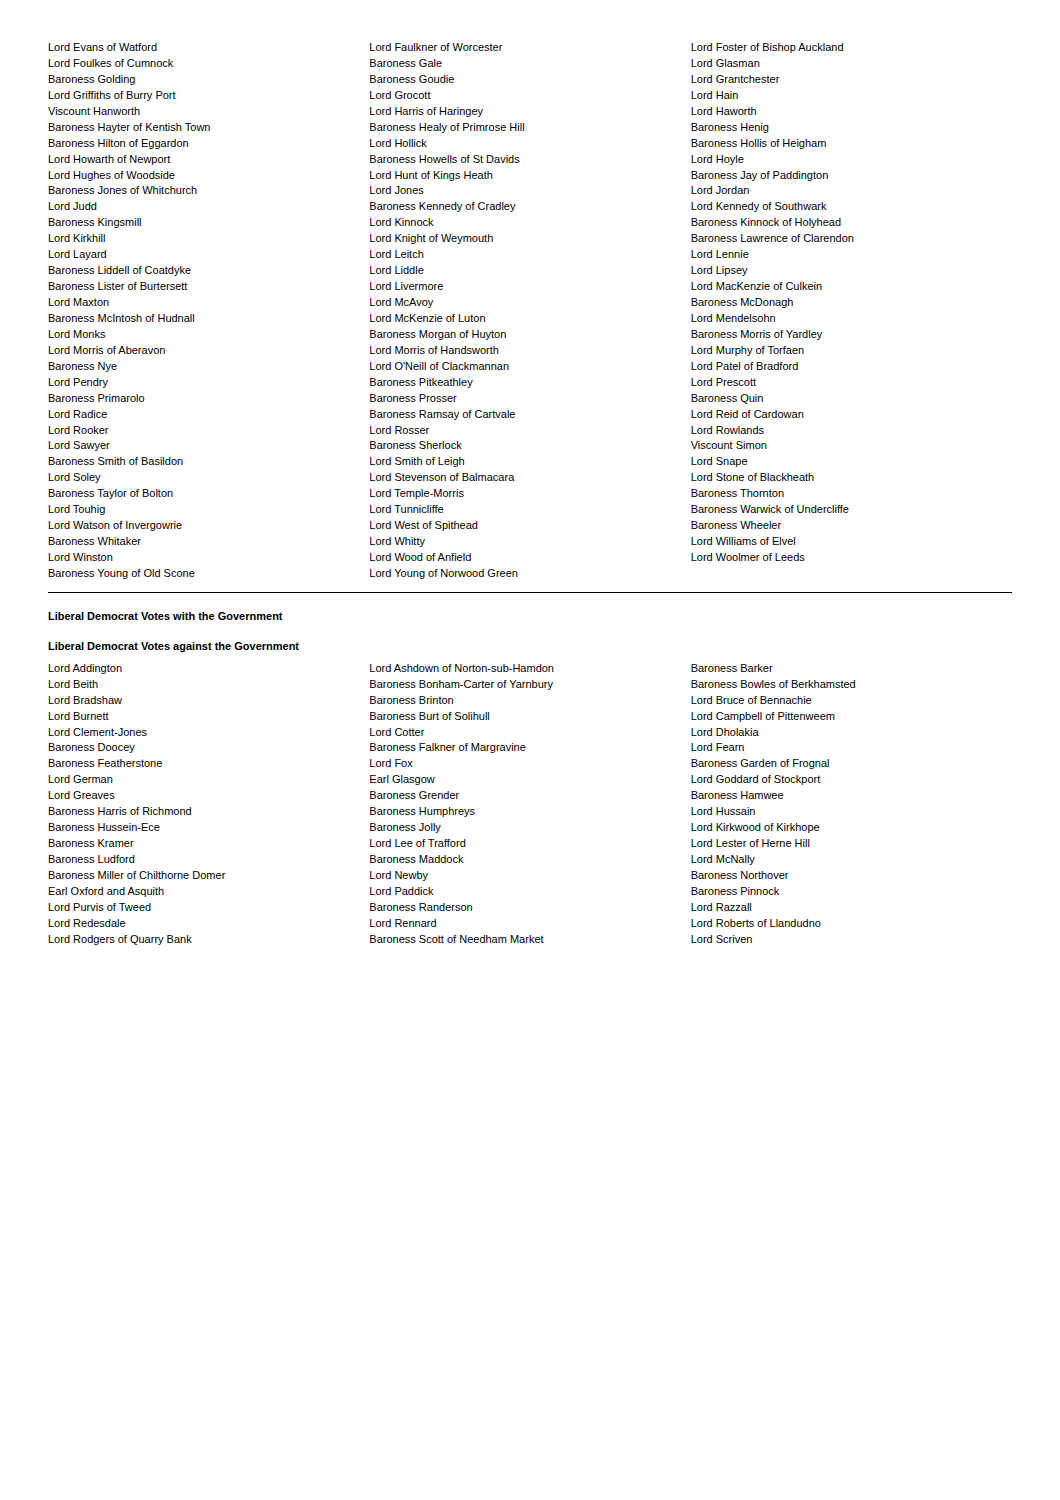| Lord Evans of Watford | Lord Faulkner of Worcester | Lord Foster of Bishop Auckland |
| Lord Foulkes of Cumnock | Baroness Gale | Lord Glasman |
| Baroness Golding | Baroness Goudie | Lord Grantchester |
| Lord Griffiths of Burry Port | Lord Grocott | Lord Hain |
| Viscount Hanworth | Lord Harris of Haringey | Lord Haworth |
| Baroness Hayter of Kentish Town | Baroness Healy of Primrose Hill | Baroness Henig |
| Baroness Hilton of Eggardon | Lord Hollick | Baroness Hollis of Heigham |
| Lord Howarth of Newport | Baroness Howells of St Davids | Lord Hoyle |
| Lord Hughes of Woodside | Lord Hunt of Kings Heath | Baroness Jay of Paddington |
| Baroness Jones of Whitchurch | Lord Jones | Lord Jordan |
| Lord Judd | Baroness Kennedy of Cradley | Lord Kennedy of Southwark |
| Baroness Kingsmill | Lord Kinnock | Baroness Kinnock of Holyhead |
| Lord Kirkhill | Lord Knight of Weymouth | Baroness Lawrence of Clarendon |
| Lord Layard | Lord Leitch | Lord Lennie |
| Baroness Liddell of Coatdyke | Lord Liddle | Lord Lipsey |
| Baroness Lister of Burtersett | Lord Livermore | Lord MacKenzie of Culkein |
| Lord Maxton | Lord McAvoy | Baroness McDonagh |
| Baroness McIntosh of Hudnall | Lord McKenzie of Luton | Lord Mendelsohn |
| Lord Monks | Baroness Morgan of Huyton | Baroness Morris of Yardley |
| Lord Morris of Aberavon | Lord Morris of Handsworth | Lord Murphy of Torfaen |
| Baroness Nye | Lord O'Neill of Clackmannan | Lord Patel of Bradford |
| Lord Pendry | Baroness Pitkeathley | Lord Prescott |
| Baroness Primarolo | Baroness Prosser | Baroness Quin |
| Lord Radice | Baroness Ramsay of Cartvale | Lord Reid of Cardowan |
| Lord Rooker | Lord Rosser | Lord Rowlands |
| Lord Sawyer | Baroness Sherlock | Viscount Simon |
| Baroness Smith of Basildon | Lord Smith of Leigh | Lord Snape |
| Lord Soley | Lord Stevenson of Balmacara | Lord Stone of Blackheath |
| Baroness Taylor of Bolton | Lord Temple-Morris | Baroness Thornton |
| Lord Touhig | Lord Tunnicliffe | Baroness Warwick of Undercliffe |
| Lord Watson of Invergowrie | Lord West of Spithead | Baroness Wheeler |
| Baroness Whitaker | Lord Whitty | Lord Williams of Elvel |
| Lord Winston | Lord Wood of Anfield | Lord Woolmer of Leeds |
| Baroness Young of Old Scone | Lord Young of Norwood Green | |
Liberal Democrat Votes with the Government
Liberal Democrat Votes against the Government
| Lord Addington | Lord Ashdown of Norton-sub-Hamdon | Baroness Barker |
| Lord Beith | Baroness Bonham-Carter of Yarnbury | Baroness Bowles of Berkhamsted |
| Lord Bradshaw | Baroness Brinton | Lord Bruce of Bennachie |
| Lord Burnett | Baroness Burt of Solihull | Lord Campbell of Pittenweem |
| Lord Clement-Jones | Lord Cotter | Lord Dholakia |
| Baroness Doocey | Baroness Falkner of Margravine | Lord Fearn |
| Baroness Featherstone | Lord Fox | Baroness Garden of Frognal |
| Lord German | Earl Glasgow | Lord Goddard of Stockport |
| Lord Greaves | Baroness Grender | Baroness Hamwee |
| Baroness Harris of Richmond | Baroness Humphreys | Lord Hussain |
| Baroness Hussein-Ece | Baroness Jolly | Lord Kirkwood of Kirkhope |
| Baroness Kramer | Lord Lee of Trafford | Lord Lester of Herne Hill |
| Baroness Ludford | Baroness Maddock | Lord McNally |
| Baroness Miller of Chilthorne Domer | Lord Newby | Baroness Northover |
| Earl Oxford and Asquith | Lord Paddick | Baroness Pinnock |
| Lord Purvis of Tweed | Baroness Randerson | Lord Razzall |
| Lord Redesdale | Lord Rennard | Lord Roberts of Llandudno |
| Lord Rodgers of Quarry Bank | Baroness Scott of Needham Market | Lord Scriven |